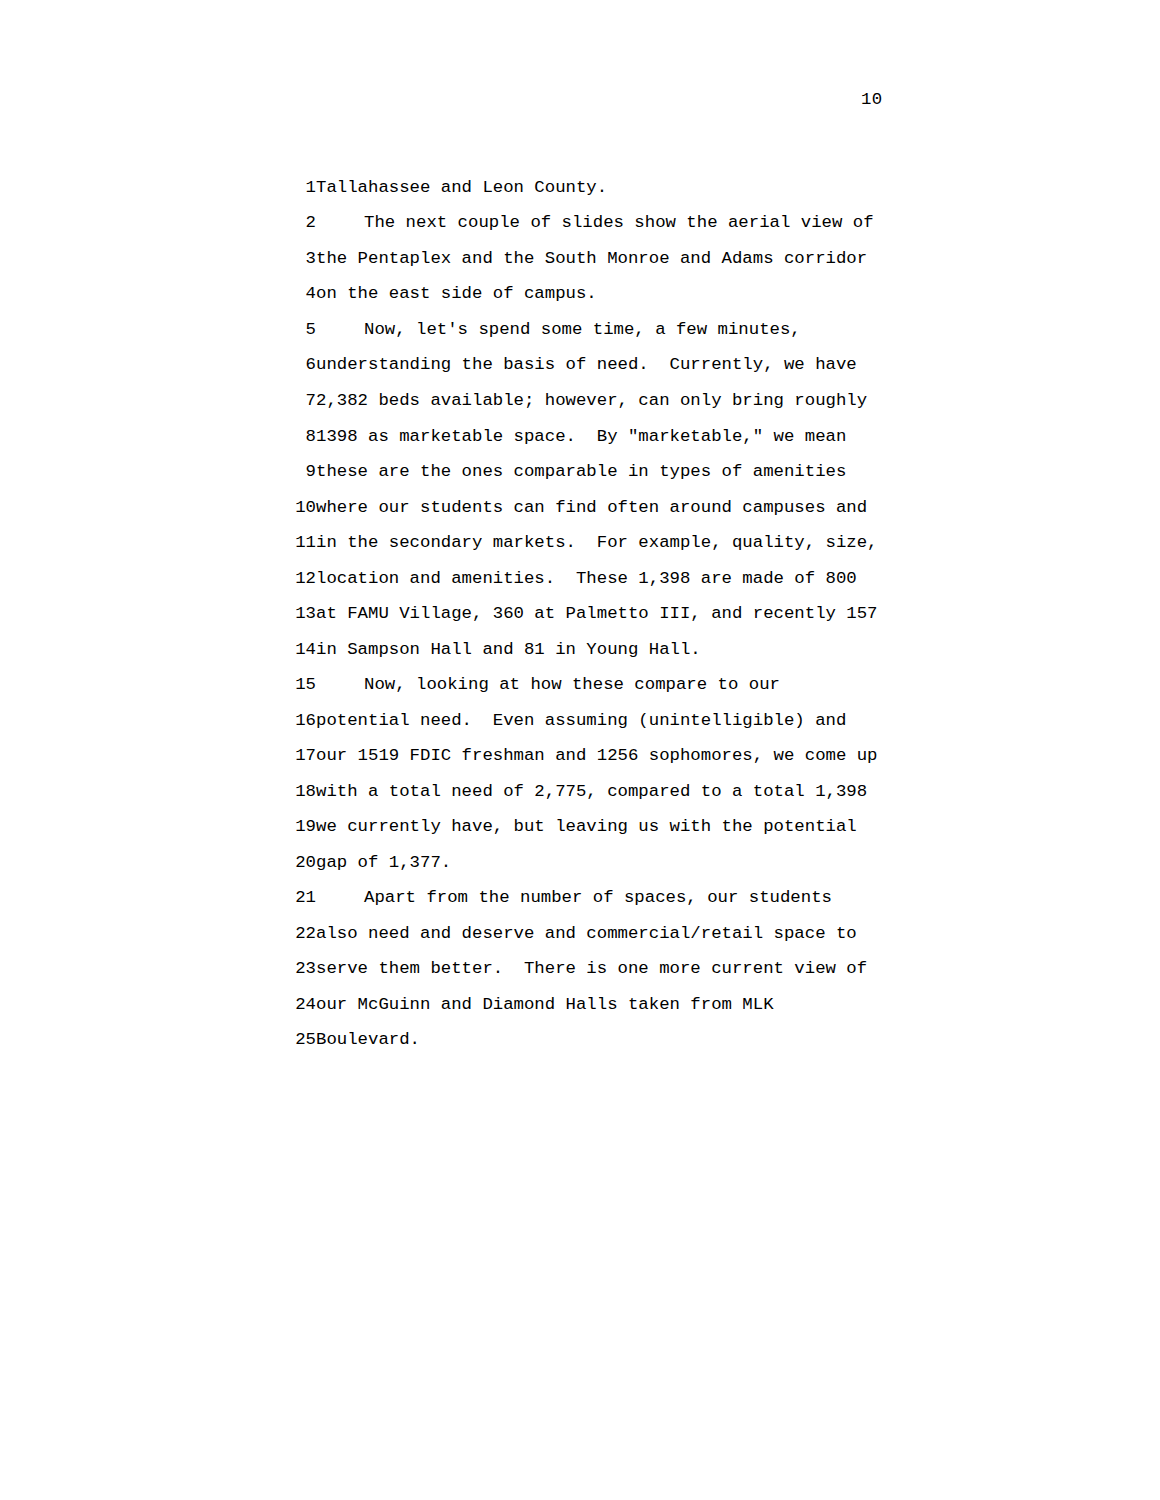10
| 1 | Tallahassee and Leon County. |
| 2 | The next couple of slides show the aerial view of |
| 3 | the Pentaplex and the South Monroe and Adams corridor |
| 4 | on the east side of campus. |
| 5 | Now, let's spend some time, a few minutes, |
| 6 | understanding the basis of need. Currently, we have |
| 7 | 2,382 beds available; however, can only bring roughly |
| 8 | 1398 as marketable space. By "marketable," we mean |
| 9 | these are the ones comparable in types of amenities |
| 10 | where our students can find often around campuses and |
| 11 | in the secondary markets. For example, quality, size, |
| 12 | location and amenities. These 1,398 are made of 800 |
| 13 | at FAMU Village, 360 at Palmetto III, and recently 157 |
| 14 | in Sampson Hall and 81 in Young Hall. |
| 15 | Now, looking at how these compare to our |
| 16 | potential need. Even assuming (unintelligible) and |
| 17 | our 1519 FDIC freshman and 1256 sophomores, we come up |
| 18 | with a total need of 2,775, compared to a total 1,398 |
| 19 | we currently have, but leaving us with the potential |
| 20 | gap of 1,377. |
| 21 | Apart from the number of spaces, our students |
| 22 | also need and deserve and commercial/retail space to |
| 23 | serve them better. There is one more current view of |
| 24 | our McGuinn and Diamond Halls taken from MLK |
| 25 | Boulevard. |